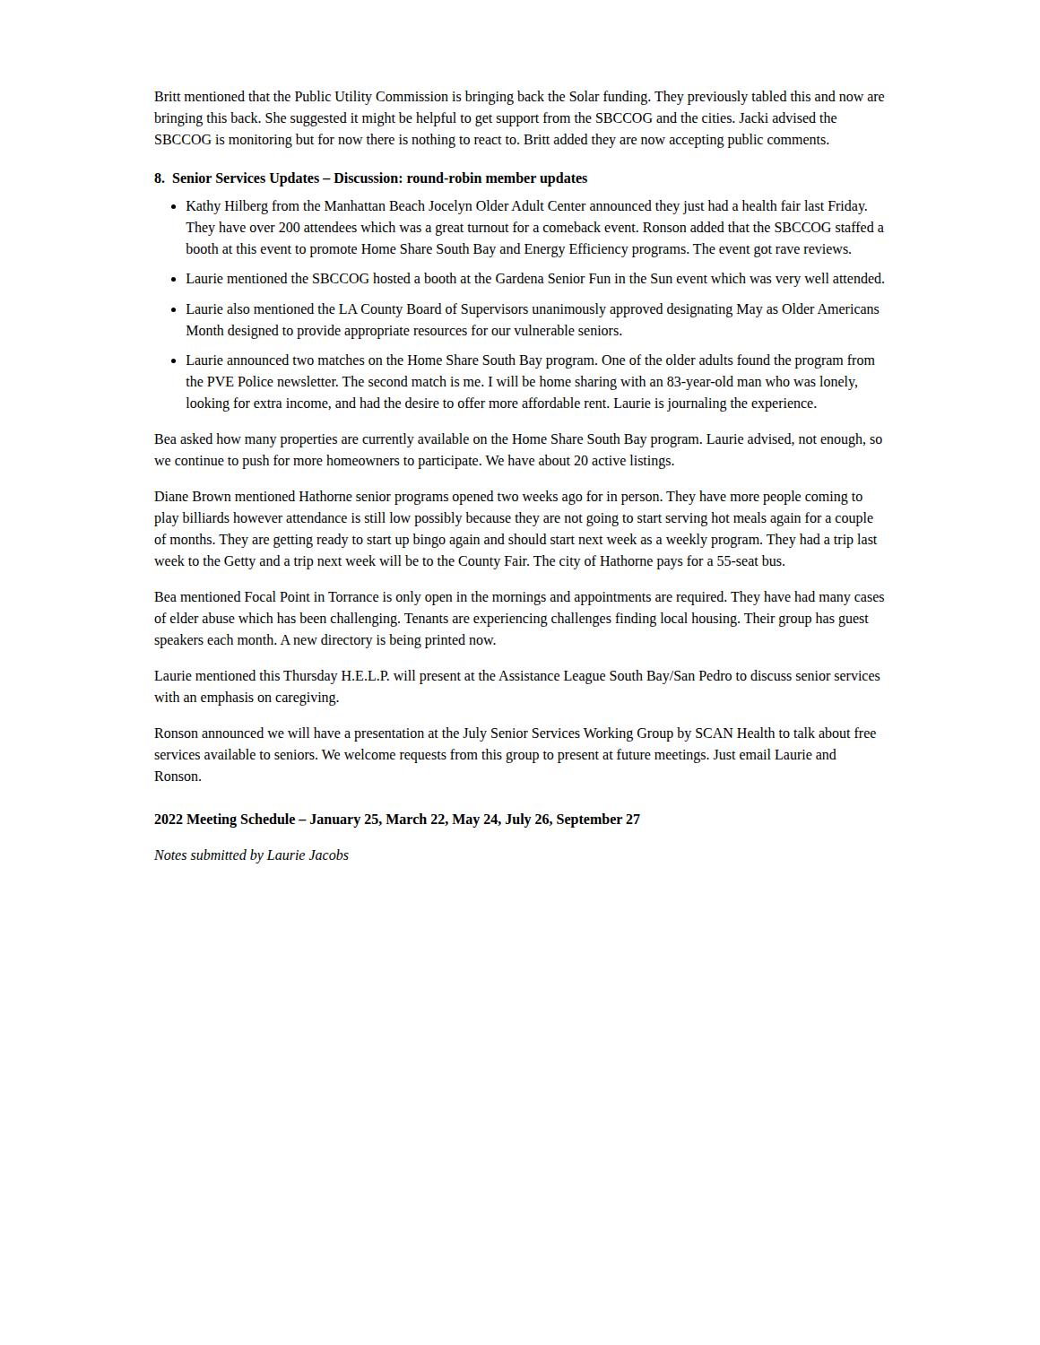Britt mentioned that the Public Utility Commission is bringing back the Solar funding. They previously tabled this and now are bringing this back. She suggested it might be helpful to get support from the SBCCOG and the cities. Jacki advised the SBCCOG is monitoring but for now there is nothing to react to. Britt added they are now accepting public comments.
8. Senior Services Updates – Discussion: round-robin member updates
Kathy Hilberg from the Manhattan Beach Jocelyn Older Adult Center announced they just had a health fair last Friday. They have over 200 attendees which was a great turnout for a comeback event. Ronson added that the SBCCOG staffed a booth at this event to promote Home Share South Bay and Energy Efficiency programs. The event got rave reviews.
Laurie mentioned the SBCCOG hosted a booth at the Gardena Senior Fun in the Sun event which was very well attended.
Laurie also mentioned the LA County Board of Supervisors unanimously approved designating May as Older Americans Month designed to provide appropriate resources for our vulnerable seniors.
Laurie announced two matches on the Home Share South Bay program. One of the older adults found the program from the PVE Police newsletter. The second match is me. I will be home sharing with an 83-year-old man who was lonely, looking for extra income, and had the desire to offer more affordable rent. Laurie is journaling the experience.
Bea asked how many properties are currently available on the Home Share South Bay program. Laurie advised, not enough, so we continue to push for more homeowners to participate. We have about 20 active listings.
Diane Brown mentioned Hathorne senior programs opened two weeks ago for in person. They have more people coming to play billiards however attendance is still low possibly because they are not going to start serving hot meals again for a couple of months. They are getting ready to start up bingo again and should start next week as a weekly program. They had a trip last week to the Getty and a trip next week will be to the County Fair. The city of Hathorne pays for a 55-seat bus.
Bea mentioned Focal Point in Torrance is only open in the mornings and appointments are required. They have had many cases of elder abuse which has been challenging. Tenants are experiencing challenges finding local housing. Their group has guest speakers each month. A new directory is being printed now.
Laurie mentioned this Thursday H.E.L.P. will present at the Assistance League South Bay/San Pedro to discuss senior services with an emphasis on caregiving.
Ronson announced we will have a presentation at the July Senior Services Working Group by SCAN Health to talk about free services available to seniors. We welcome requests from this group to present at future meetings. Just email Laurie and Ronson.
2022 Meeting Schedule – January 25, March 22, May 24, July 26, September 27
Notes submitted by Laurie Jacobs